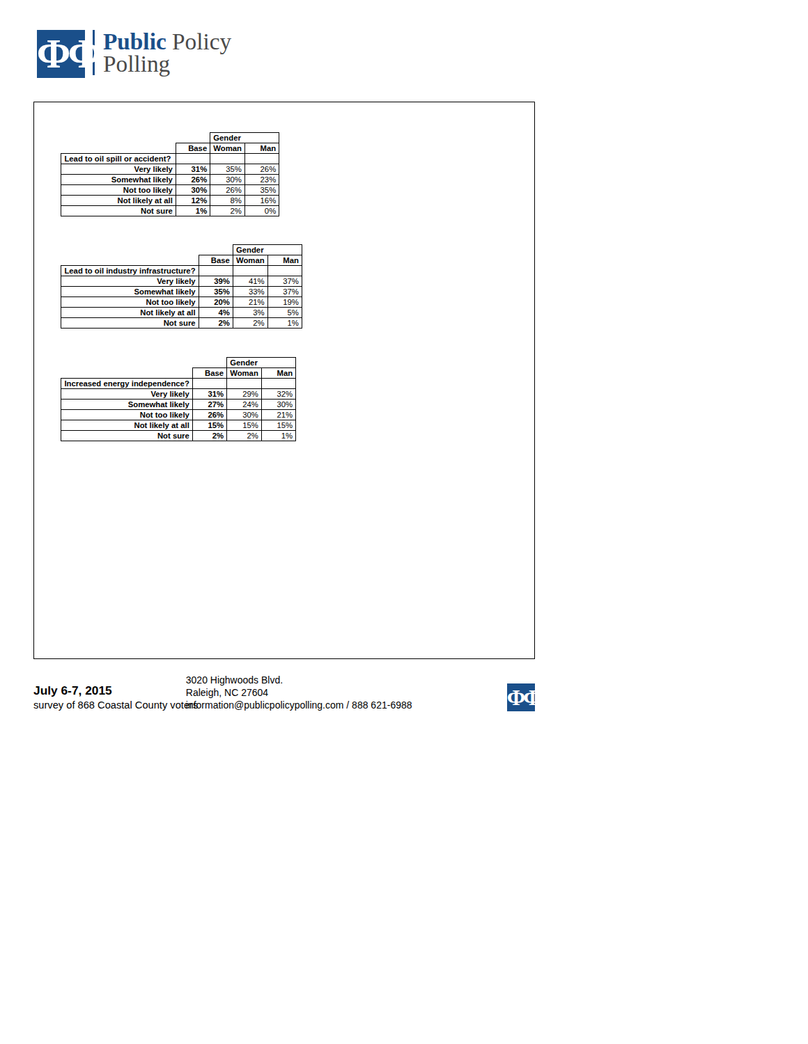ΦΦ
Public Policy
Polling
| | | Gender |
| | Base | Woman | Man |
| Lead to oil spill or accident? | | | |
| Very likely | 31% | 35% | 26% |
| Somewhat likely | 26% | 30% | 23% |
| Not too likely | 30% | 26% | 35% |
| Not likely at all | 12% | 8% | 16% |
| Not sure | 1% | 2% | 0% |
| | | Gender |
| | Base | Woman | Man |
| Lead to oil industry infrastructure? | | | |
| Very likely | 39% | 41% | 37% |
| Somewhat likely | 35% | 33% | 37% |
| Not too likely | 20% | 21% | 19% |
| Not likely at all | 4% | 3% | 5% |
| Not sure | 2% | 2% | 1% |
| | | Gender |
| | Base | Woman | Man |
| Increased energy independence? | | | |
| Very likely | 31% | 29% | 32% |
| Somewhat likely | 27% | 24% | 30% |
| Not too likely | 26% | 30% | 21% |
| Not likely at all | 15% | 15% | 15% |
| Not sure | 2% | 2% | 1% |
July 6-7, 2015
survey of 868 Coastal County voters
3020 Highwoods Blvd.
Raleigh, NC 27604
information@publicpolicypolling.com / 888 621-6988
ΦΦ